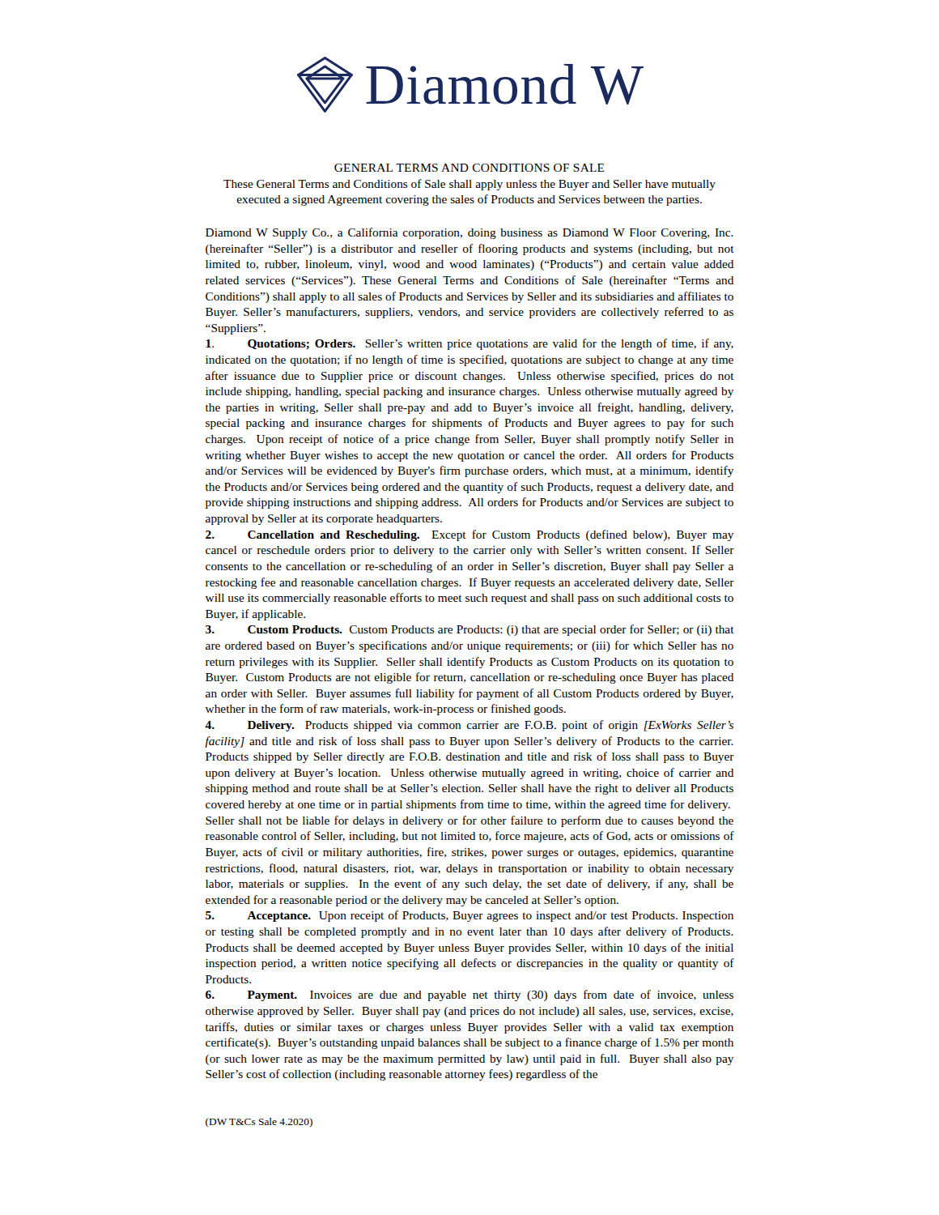Diamond W
GENERAL TERMS AND CONDITIONS OF SALE
These General Terms and Conditions of Sale shall apply unless the Buyer and Seller have mutually executed a signed Agreement covering the sales of Products and Services between the parties.
Diamond W Supply Co., a California corporation, doing business as Diamond W Floor Covering, Inc. (hereinafter “Seller”) is a distributor and reseller of flooring products and systems (including, but not limited to, rubber, linoleum, vinyl, wood and wood laminates) (“Products”) and certain value added related services (“Services”). These General Terms and Conditions of Sale (hereinafter “Terms and Conditions”) shall apply to all sales of Products and Services by Seller and its subsidiaries and affiliates to Buyer. Seller’s manufacturers, suppliers, vendors, and service providers are collectively referred to as “Suppliers”.
1. Quotations; Orders. Seller’s written price quotations are valid for the length of time, if any, indicated on the quotation; if no length of time is specified, quotations are subject to change at any time after issuance due to Supplier price or discount changes. Unless otherwise specified, prices do not include shipping, handling, special packing and insurance charges. Unless otherwise mutually agreed by the parties in writing, Seller shall pre-pay and add to Buyer’s invoice all freight, handling, delivery, special packing and insurance charges for shipments of Products and Buyer agrees to pay for such charges. Upon receipt of notice of a price change from Seller, Buyer shall promptly notify Seller in writing whether Buyer wishes to accept the new quotation or cancel the order. All orders for Products and/or Services will be evidenced by Buyer's firm purchase orders, which must, at a minimum, identify the Products and/or Services being ordered and the quantity of such Products, request a delivery date, and provide shipping instructions and shipping address. All orders for Products and/or Services are subject to approval by Seller at its corporate headquarters.
2. Cancellation and Rescheduling. Except for Custom Products (defined below), Buyer may cancel or reschedule orders prior to delivery to the carrier only with Seller’s written consent. If Seller consents to the cancellation or re-scheduling of an order in Seller’s discretion, Buyer shall pay Seller a restocking fee and reasonable cancellation charges. If Buyer requests an accelerated delivery date, Seller will use its commercially reasonable efforts to meet such request and shall pass on such additional costs to Buyer, if applicable.
3. Custom Products. Custom Products are Products: (i) that are special order for Seller; or (ii) that are ordered based on Buyer’s specifications and/or unique requirements; or (iii) for which Seller has no return privileges with its Supplier. Seller shall identify Products as Custom Products on its quotation to Buyer. Custom Products are not eligible for return, cancellation or re-scheduling once Buyer has placed an order with Seller. Buyer assumes full liability for payment of all Custom Products ordered by Buyer, whether in the form of raw materials, work-in-process or finished goods.
4. Delivery. Products shipped via common carrier are F.O.B. point of origin [ExWorks Seller’s facility] and title and risk of loss shall pass to Buyer upon Seller’s delivery of Products to the carrier. Products shipped by Seller directly are F.O.B. destination and title and risk of loss shall pass to Buyer upon delivery at Buyer’s location. Unless otherwise mutually agreed in writing, choice of carrier and shipping method and route shall be at Seller’s election. Seller shall have the right to deliver all Products covered hereby at one time or in partial shipments from time to time, within the agreed time for delivery. Seller shall not be liable for delays in delivery or for other failure to perform due to causes beyond the reasonable control of Seller, including, but not limited to, force majeure, acts of God, acts or omissions of Buyer, acts of civil or military authorities, fire, strikes, power surges or outages, epidemics, quarantine restrictions, flood, natural disasters, riot, war, delays in transportation or inability to obtain necessary labor, materials or supplies. In the event of any such delay, the set date of delivery, if any, shall be extended for a reasonable period or the delivery may be canceled at Seller’s option.
5. Acceptance. Upon receipt of Products, Buyer agrees to inspect and/or test Products. Inspection or testing shall be completed promptly and in no event later than 10 days after delivery of Products. Products shall be deemed accepted by Buyer unless Buyer provides Seller, within 10 days of the initial inspection period, a written notice specifying all defects or discrepancies in the quality or quantity of Products.
6. Payment. Invoices are due and payable net thirty (30) days from date of invoice, unless otherwise approved by Seller. Buyer shall pay (and prices do not include) all sales, use, services, excise, tariffs, duties or similar taxes or charges unless Buyer provides Seller with a valid tax exemption certificate(s). Buyer’s outstanding unpaid balances shall be subject to a finance charge of 1.5% per month (or such lower rate as may be the maximum permitted by law) until paid in full. Buyer shall also pay Seller’s cost of collection (including reasonable attorney fees) regardless of the
(DW T&Cs Sale 4.2020)